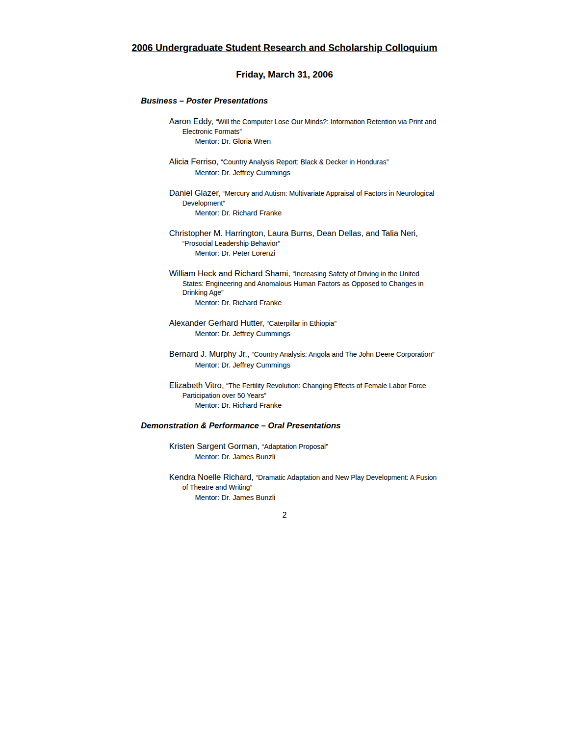2006 Undergraduate Student Research and Scholarship Colloquium
Friday, March 31, 2006
Business – Poster Presentations
Aaron Eddy, “Will the Computer Lose Our Minds?: Information Retention via Print and Electronic Formats” Mentor: Dr. Gloria Wren
Alicia Ferriso, “Country Analysis Report: Black & Decker in Honduras” Mentor: Dr. Jeffrey Cummings
Daniel Glazer, “Mercury and Autism: Multivariate Appraisal of Factors in Neurological Development” Mentor: Dr. Richard Franke
Christopher M. Harrington, Laura Burns, Dean Dellas, and Talia Neri, “Prosocial Leadership Behavior” Mentor: Dr. Peter Lorenzi
William Heck and Richard Shami, “Increasing Safety of Driving in the United States: Engineering and Anomalous Human Factors as Opposed to Changes in Drinking Age” Mentor: Dr. Richard Franke
Alexander Gerhard Hutter, “Caterpillar in Ethiopia” Mentor: Dr. Jeffrey Cummings
Bernard J. Murphy Jr., “Country Analysis: Angola and The John Deere Corporation” Mentor: Dr. Jeffrey Cummings
Elizabeth Vitro, “The Fertility Revolution: Changing Effects of Female Labor Force Participation over 50 Years” Mentor: Dr. Richard Franke
Demonstration & Performance – Oral Presentations
Kristen Sargent Gorman, “Adaptation Proposal” Mentor: Dr. James Bunzli
Kendra Noelle Richard, “Dramatic Adaptation and New Play Development: A Fusion of Theatre and Writing” Mentor: Dr. James Bunzli
2